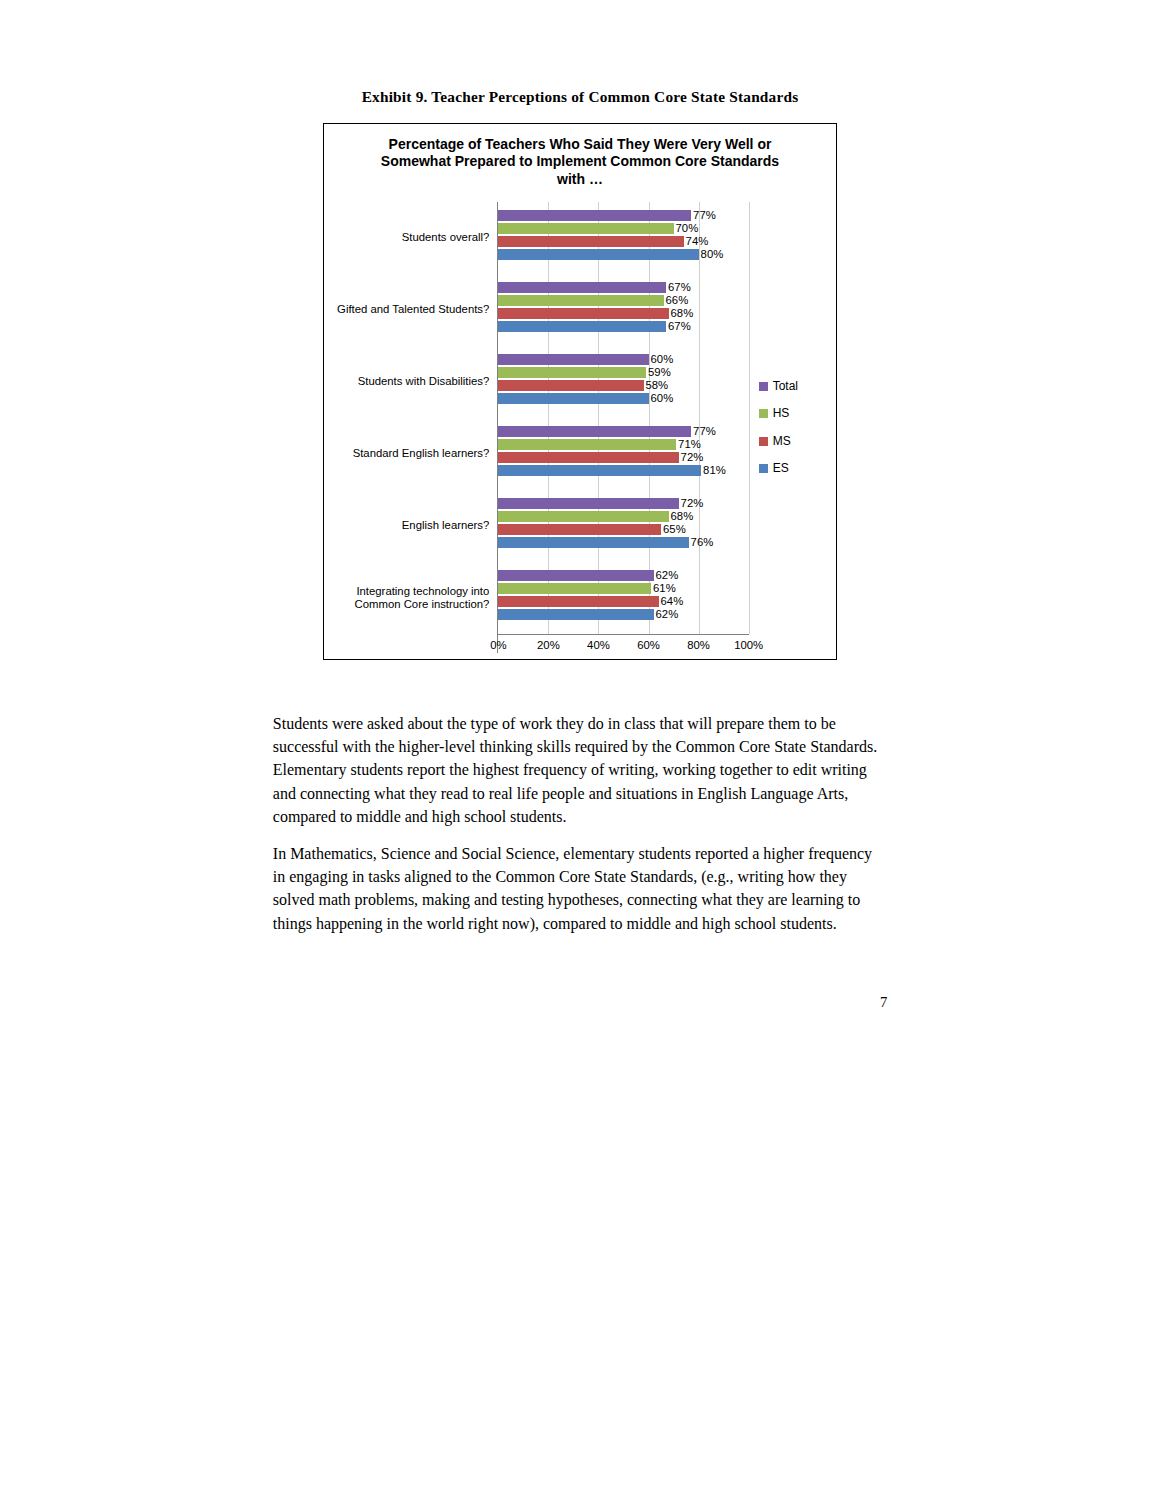Exhibit 9. Teacher Perceptions of Common Core State Standards
Percentage of Teachers Who Said They Were Very Well or
Somewhat Prepared to Implement Common Core Standards
with …
Students overall?
Gifted and Talented Students?
Students with Disabilities?
Standard English learners?
English learners?
Integrating technology into Common Core instruction?
77%
70%
74%
80%
67%
66%
68%
67%
60%
59%
58%
60%
77%
71%
72%
81%
72%
68%
65%
76%
62%
61%
64%
62%
0%
20%
40%
60%
80%
100%
Total
HS
MS
ES
Students were asked about the type of work they do in class that will prepare them to be successful with the higher-level thinking skills required by the Common Core State Standards. Elementary students report the highest frequency of writing, working together to edit writing and connecting what they read to real life people and situations in English Language Arts, compared to middle and high school students.
In Mathematics, Science and Social Science, elementary students reported a higher frequency in engaging in tasks aligned to the Common Core State Standards, (e.g., writing how they solved math problems, making and testing hypotheses, connecting what they are learning to things happening in the world right now), compared to middle and high school students.
7